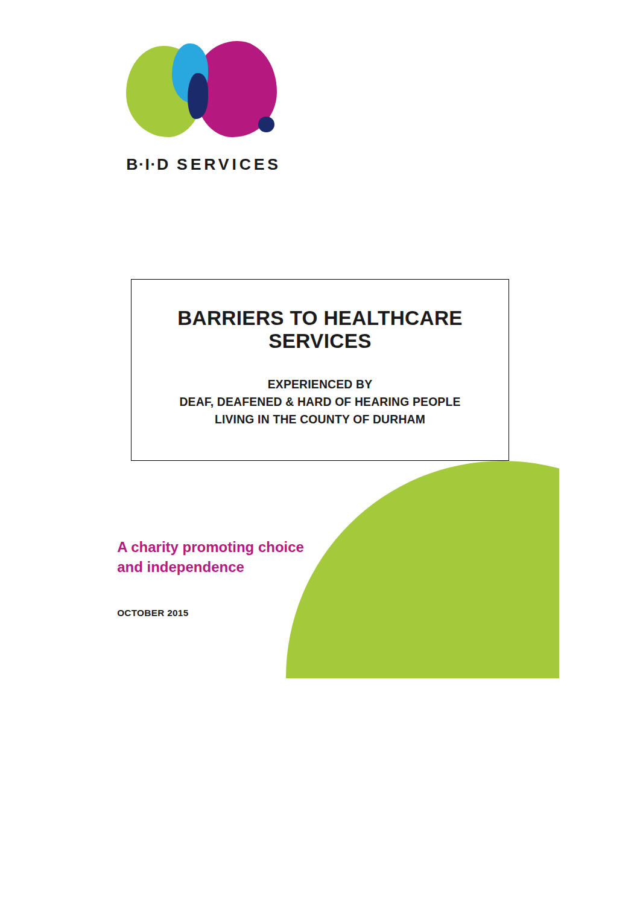B·I·D SERVICES
BARRIERS TO HEALTHCARE SERVICES
EXPERIENCED BY
DEAF, DEAFENED & HARD OF HEARING PEOPLE
LIVING IN THE COUNTY OF DURHAM
A charity promoting choice
and independence
OCTOBER 2015